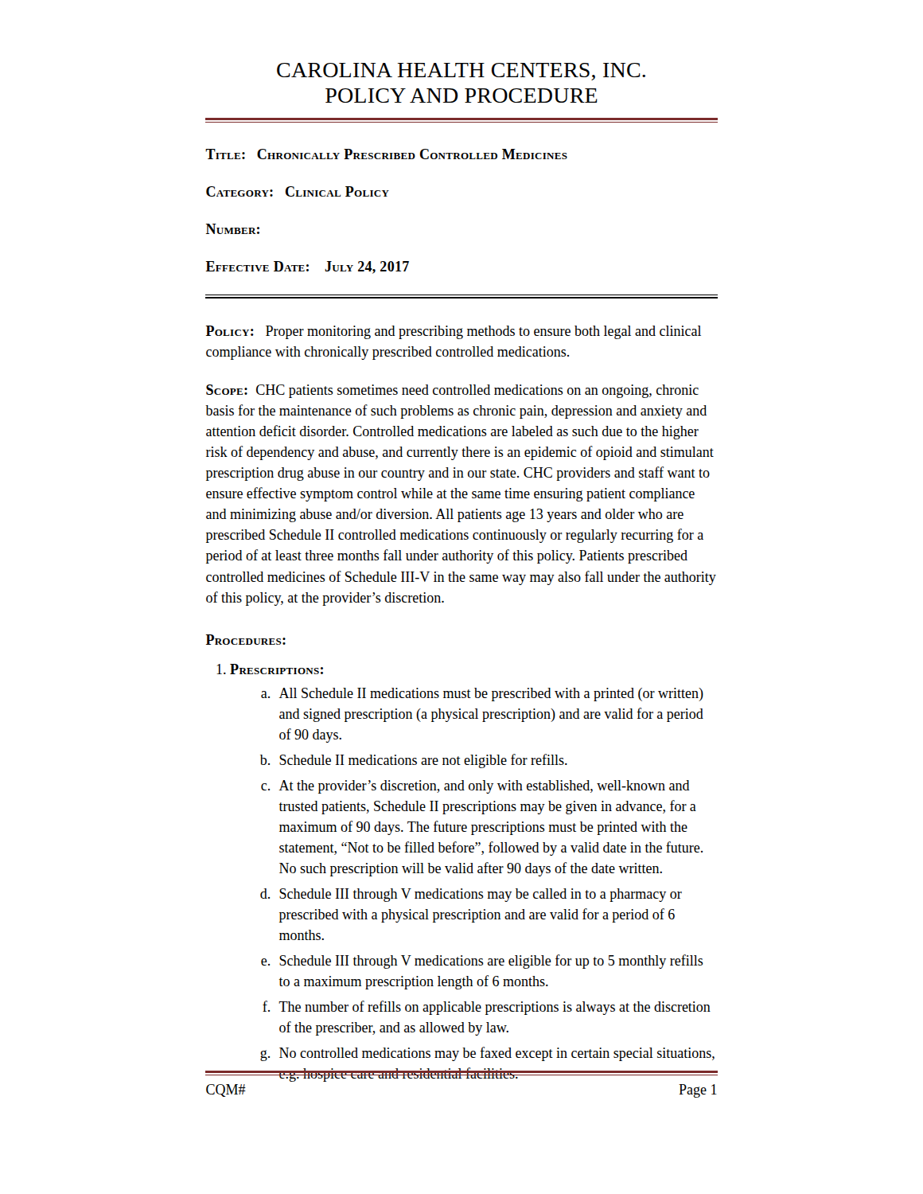CAROLINA HEALTH CENTERS, INC. POLICY AND PROCEDURE
Title: Chronically Prescribed Controlled Medicines
Category: Clinical Policy
Number:
Effective Date: July 24, 2017
Policy: Proper monitoring and prescribing methods to ensure both legal and clinical compliance with chronically prescribed controlled medications.
Scope: CHC patients sometimes need controlled medications on an ongoing, chronic basis for the maintenance of such problems as chronic pain, depression and anxiety and attention deficit disorder. Controlled medications are labeled as such due to the higher risk of dependency and abuse, and currently there is an epidemic of opioid and stimulant prescription drug abuse in our country and in our state. CHC providers and staff want to ensure effective symptom control while at the same time ensuring patient compliance and minimizing abuse and/or diversion. All patients age 13 years and older who are prescribed Schedule II controlled medications continuously or regularly recurring for a period of at least three months fall under authority of this policy. Patients prescribed controlled medicines of Schedule III-V in the same way may also fall under the authority of this policy, at the provider’s discretion.
Procedures:
Prescriptions:
All Schedule II medications must be prescribed with a printed (or written) and signed prescription (a physical prescription) and are valid for a period of 90 days.
Schedule II medications are not eligible for refills.
At the provider’s discretion, and only with established, well-known and trusted patients, Schedule II prescriptions may be given in advance, for a maximum of 90 days. The future prescriptions must be printed with the statement, “Not to be filled before”, followed by a valid date in the future. No such prescription will be valid after 90 days of the date written.
Schedule III through V medications may be called in to a pharmacy or prescribed with a physical prescription and are valid for a period of 6 months.
Schedule III through V medications are eligible for up to 5 monthly refills to a maximum prescription length of 6 months.
The number of refills on applicable prescriptions is always at the discretion of the prescriber, and as allowed by law.
No controlled medications may be faxed except in certain special situations, e.g. hospice care and residential facilities.
CQM# Page 1